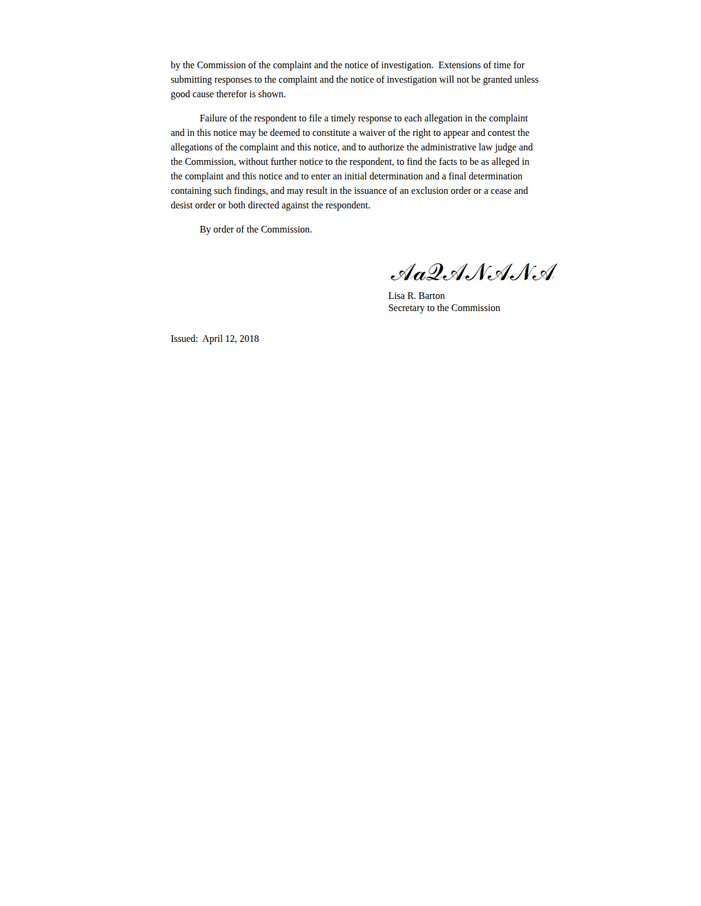by the Commission of the complaint and the notice of investigation. Extensions of time for submitting responses to the complaint and the notice of investigation will not be granted unless good cause therefor is shown.
Failure of the respondent to file a timely response to each allegation in the complaint and in this notice may be deemed to constitute a waiver of the right to appear and contest the allegations of the complaint and this notice, and to authorize the administrative law judge and the Commission, without further notice to the respondent, to find the facts to be as alleged in the complaint and this notice and to enter an initial determination and a final determination containing such findings, and may result in the issuance of an exclusion order or a cease and desist order or both directed against the respondent.
By order of the Commission.
𝒜𝒶𝒬𝒜𝒩𝒜𝒩𝒜
Lisa R. Barton
Secretary to the Commission
Issued: April 12, 2018